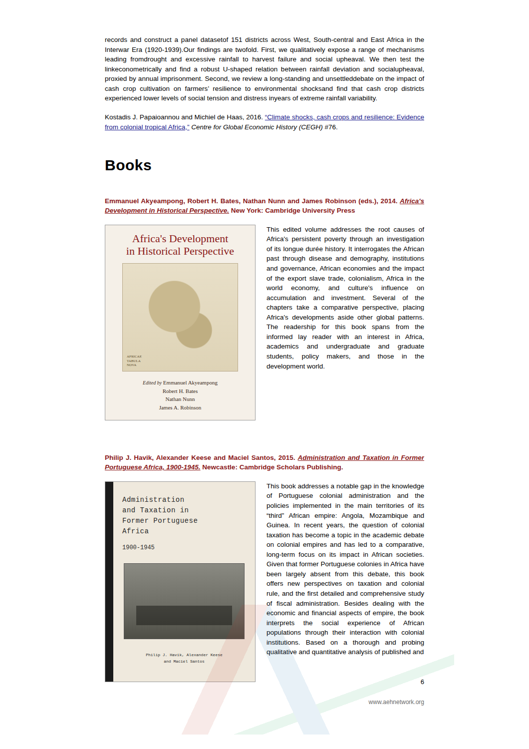records and construct a panel datasetof 151 districts across West, South-central and East Africa in the Interwar Era (1920-1939).Our findings are twofold. First, we qualitatively expose a range of mechanisms leading fromdrought and excessive rainfall to harvest failure and social upheaval. We then test the linkeconometrically and find a robust U-shaped relation between rainfall deviation and socialupheaval, proxied by annual imprisonment. Second, we review a long-standing and unsettleddebate on the impact of cash crop cultivation on farmers’ resilience to environmental shocksand find that cash crop districts experienced lower levels of social tension and distress inyears of extreme rainfall variability.
Kostadis J. Papaioannou and Michiel de Haas, 2016. “Climate shocks, cash crops and resilience: Evidence from colonial tropical Africa,” Centre for Global Economic History (CEGH) #76.
Books
Emmanuel Akyeampong, Robert H. Bates, Nathan Nunn and James Robinson (eds.), 2014. Africa's Development in Historical Perspective. New York: Cambridge University Press
Africa's Development
in Historical Perspective
Edited by Emmanuel Akyeampong
Robert H. Bates
Nathan Nunn
James A. Robinson
This edited volume addresses the root causes of Africa's persistent poverty through an investigation of its longue durée history. It interrogates the African past through disease and demography, institutions and governance, African economies and the impact of the export slave trade, colonialism, Africa in the world economy, and culture's influence on accumulation and investment. Several of the chapters take a comparative perspective, placing Africa's developments aside other global patterns. The readership for this book spans from the informed lay reader with an interest in Africa, academics and undergraduate and graduate students, policy makers, and those in the development world.
Philip J. Havik, Alexander Keese and Maciel Santos, 2015. Administration and Taxation in Former Portuguese Africa, 1900-1945. Newcastle: Cambridge Scholars Publishing.
Administration
and Taxation in
Former Portuguese
Africa
1900-1945
Philip J. Havik, Alexander Keese
and Maciel Santos
This book addresses a notable gap in the knowledge of Portuguese colonial administration and the policies implemented in the main territories of its “third” African empire: Angola, Mozambique and Guinea. In recent years, the question of colonial taxation has become a topic in the academic debate on colonial empires and has led to a comparative, long-term focus on its impact in African societies. Given that former Portuguese colonies in Africa have been largely absent from this debate, this book offers new perspectives on taxation and colonial rule, and the first detailed and comprehensive study of fiscal administration. Besides dealing with the economic and financial aspects of empire, the book interprets the social experience of African populations through their interaction with colonial institutions. Based on a thorough and probing qualitative and quantitative analysis of published and
6
www.aehnetwork.org